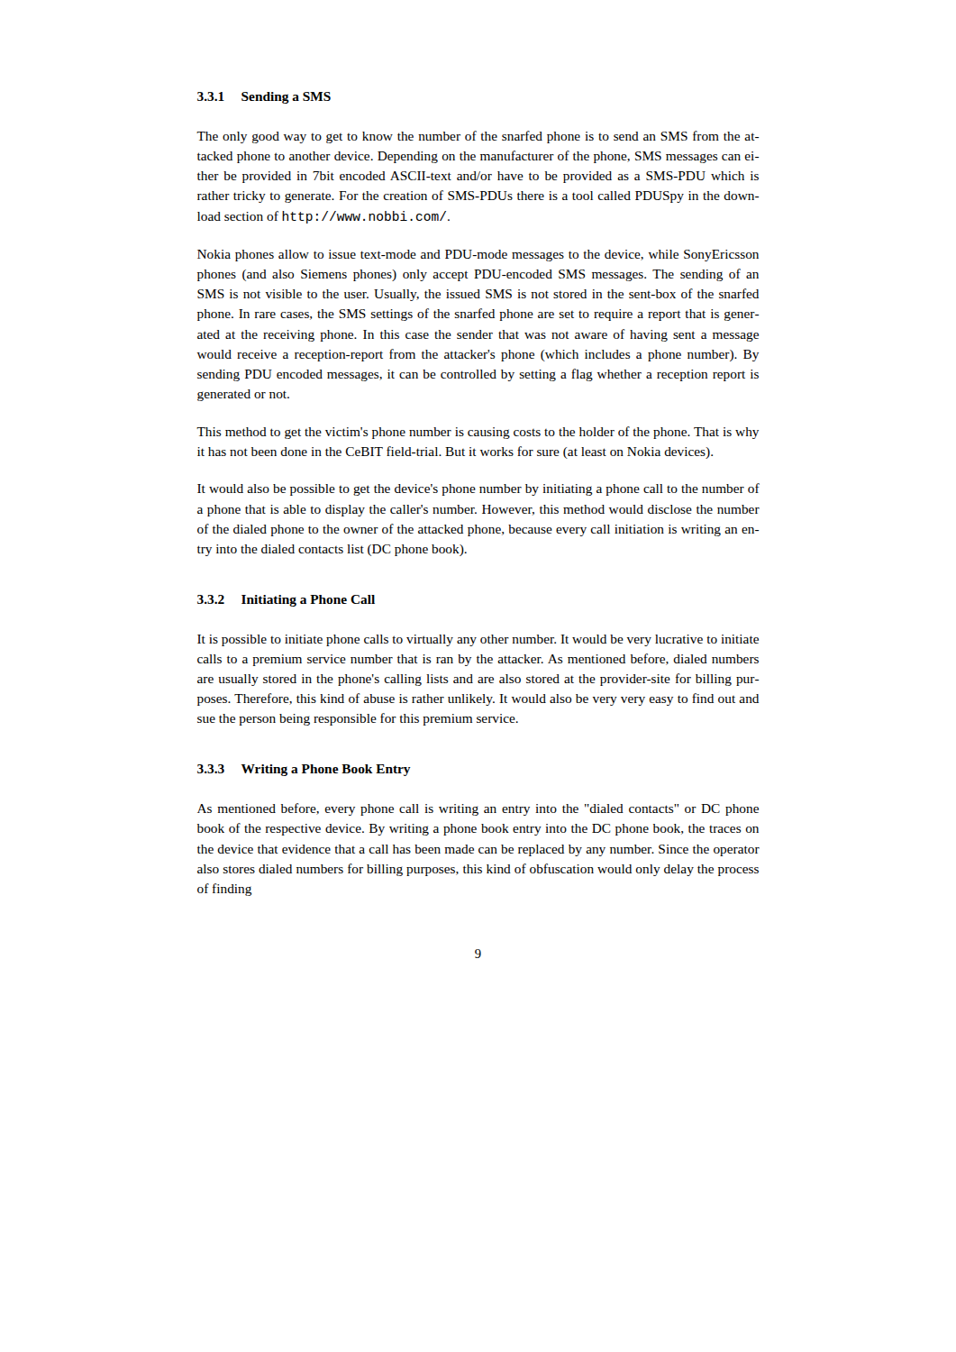3.3.1 Sending a SMS
The only good way to get to know the number of the snarfed phone is to send an SMS from the attacked phone to another device. Depending on the manufacturer of the phone, SMS messages can either be provided in 7bit encoded ASCII-text and/or have to be provided as a SMS-PDU which is rather tricky to generate. For the creation of SMS-PDUs there is a tool called PDUSpy in the download section of http://www.nobbi.com/.
Nokia phones allow to issue text-mode and PDU-mode messages to the device, while SonyEricsson phones (and also Siemens phones) only accept PDU-encoded SMS messages. The sending of an SMS is not visible to the user. Usually, the issued SMS is not stored in the sent-box of the snarfed phone. In rare cases, the SMS settings of the snarfed phone are set to require a report that is generated at the receiving phone. In this case the sender that was not aware of having sent a message would receive a reception-report from the attacker's phone (which includes a phone number). By sending PDU encoded messages, it can be controlled by setting a flag whether a reception report is generated or not.
This method to get the victim's phone number is causing costs to the holder of the phone. That is why it has not been done in the CeBIT field-trial. But it works for sure (at least on Nokia devices).
It would also be possible to get the device's phone number by initiating a phone call to the number of a phone that is able to display the caller's number. However, this method would disclose the number of the dialed phone to the owner of the attacked phone, because every call initiation is writing an entry into the dialed contacts list (DC phone book).
3.3.2 Initiating a Phone Call
It is possible to initiate phone calls to virtually any other number. It would be very lucrative to initiate calls to a premium service number that is ran by the attacker. As mentioned before, dialed numbers are usually stored in the phone's calling lists and are also stored at the provider-site for billing purposes. Therefore, this kind of abuse is rather unlikely. It would also be very very easy to find out and sue the person being responsible for this premium service.
3.3.3 Writing a Phone Book Entry
As mentioned before, every phone call is writing an entry into the "dialed contacts" or DC phone book of the respective device. By writing a phone book entry into the DC phone book, the traces on the device that evidence that a call has been made can be replaced by any number. Since the operator also stores dialed numbers for billing purposes, this kind of obfuscation would only delay the process of finding
9